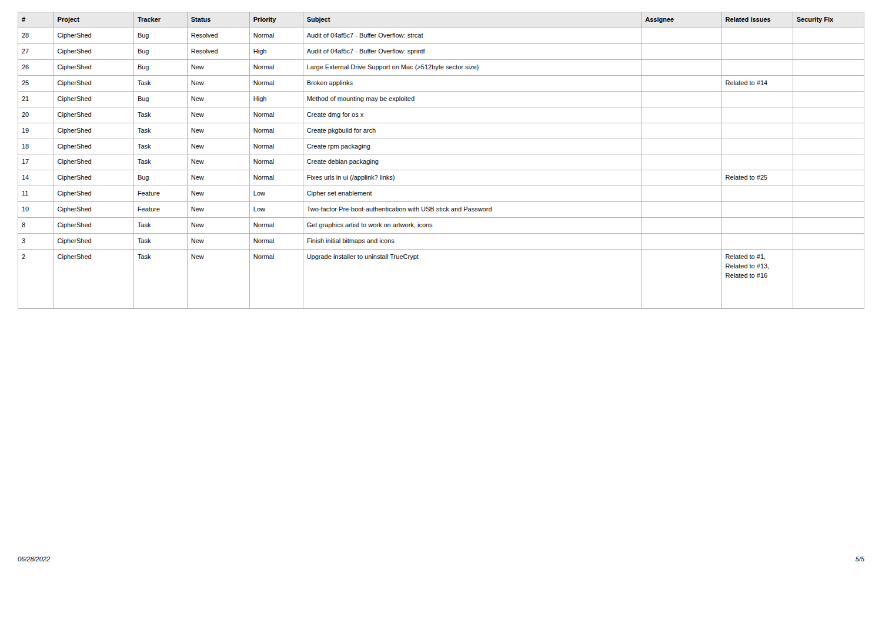| # | Project | Tracker | Status | Priority | Subject | Assignee | Related issues | Security Fix |
| --- | --- | --- | --- | --- | --- | --- | --- | --- |
| 28 | CipherShed | Bug | Resolved | Normal | Audit of 04af5c7 - Buffer Overflow: strcat | | | |
| 27 | CipherShed | Bug | Resolved | High | Audit of 04af5c7 - Buffer Overflow: sprintf | | | |
| 26 | CipherShed | Bug | New | Normal | Large External Drive Support on Mac (>512byte sector size) | | | |
| 25 | CipherShed | Task | New | Normal | Broken applinks | | Related to #14 | |
| 21 | CipherShed | Bug | New | High | Method of mounting may be exploited | | | |
| 20 | CipherShed | Task | New | Normal | Create dmg for os x | | | |
| 19 | CipherShed | Task | New | Normal | Create pkgbuild for arch | | | |
| 18 | CipherShed | Task | New | Normal | Create rpm packaging | | | |
| 17 | CipherShed | Task | New | Normal | Create debian packaging | | | |
| 14 | CipherShed | Bug | New | Normal | Fixes urls in ui (/applink? links) | | Related to #25 | |
| 11 | CipherShed | Feature | New | Low | Cipher set enablement | | | |
| 10 | CipherShed | Feature | New | Low | Two-factor Pre-boot-authentication with USB stick and Password | | | |
| 8 | CipherShed | Task | New | Normal | Get graphics artist to work on artwork, icons | | | |
| 3 | CipherShed | Task | New | Normal | Finish initial bitmaps and icons | | | |
| 2 | CipherShed | Task | New | Normal | Upgrade installer to uninstall TrueCrypt | | Related to #1, Related to #13, Related to #16 | |
06/28/2022 5/5